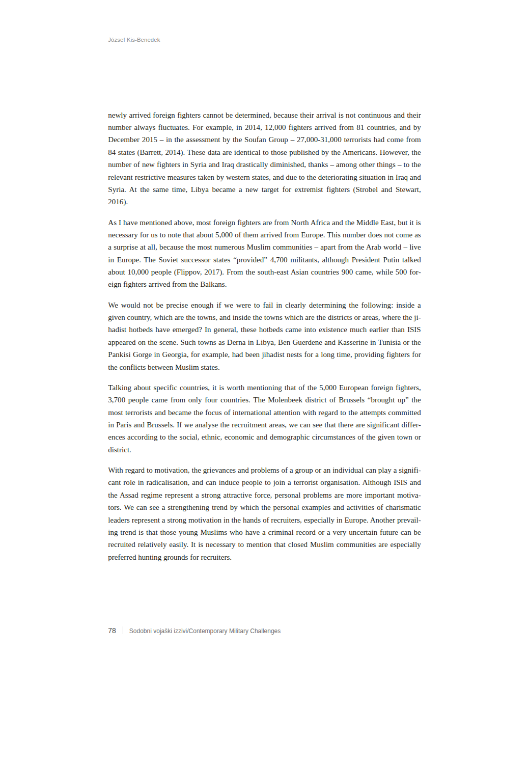József Kis-Benedek
newly arrived foreign fighters cannot be determined, because their arrival is not continuous and their number always fluctuates. For example, in 2014, 12,000 fighters arrived from 81 countries, and by December 2015 – in the assessment by the Soufan Group – 27,000-31,000 terrorists had come from 84 states (Barrett, 2014). These data are identical to those published by the Americans. However, the number of new fighters in Syria and Iraq drastically diminished, thanks – among other things – to the relevant restrictive measures taken by western states, and due to the deteriorating situation in Iraq and Syria. At the same time, Libya became a new target for extremist fighters (Strobel and Stewart, 2016).
As I have mentioned above, most foreign fighters are from North Africa and the Middle East, but it is necessary for us to note that about 5,000 of them arrived from Europe. This number does not come as a surprise at all, because the most numerous Muslim communities – apart from the Arab world – live in Europe. The Soviet successor states “provided” 4,700 militants, although President Putin talked about 10,000 people (Flippov, 2017). From the south-east Asian countries 900 came, while 500 foreign fighters arrived from the Balkans.
We would not be precise enough if we were to fail in clearly determining the following: inside a given country, which are the towns, and inside the towns which are the districts or areas, where the jihadist hotbeds have emerged? In general, these hotbeds came into existence much earlier than ISIS appeared on the scene. Such towns as Derna in Libya, Ben Guerdene and Kasserine in Tunisia or the Pankisi Gorge in Georgia, for example, had been jihadist nests for a long time, providing fighters for the conflicts between Muslim states.
Talking about specific countries, it is worth mentioning that of the 5,000 European foreign fighters, 3,700 people came from only four countries. The Molenbeek district of Brussels “brought up” the most terrorists and became the focus of international attention with regard to the attempts committed in Paris and Brussels. If we analyse the recruitment areas, we can see that there are significant differences according to the social, ethnic, economic and demographic circumstances of the given town or district.
With regard to motivation, the grievances and problems of a group or an individual can play a significant role in radicalisation, and can induce people to join a terrorist organisation. Although ISIS and the Assad regime represent a strong attractive force, personal problems are more important motivators. We can see a strengthening trend by which the personal examples and activities of charismatic leaders represent a strong motivation in the hands of recruiters, especially in Europe. Another prevailing trend is that those young Muslims who have a criminal record or a very uncertain future can be recruited relatively easily. It is necessary to mention that closed Muslim communities are especially preferred hunting grounds for recruiters.
78 Sodobni vojaški izzivi/Contemporary Military Challenges